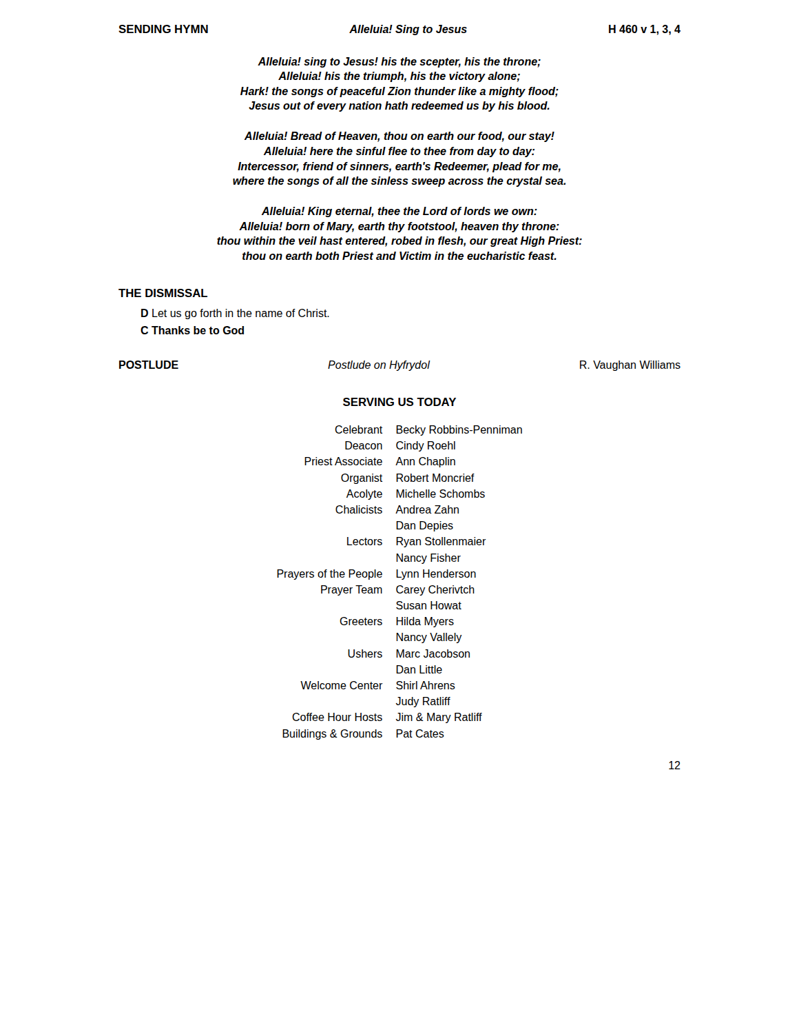Sending Hymn Alleluia! Sing to Jesus H 460 v 1, 3, 4
Alleluia! sing to Jesus! his the scepter, his the throne;
Alleluia! his the triumph, his the victory alone;
Hark! the songs of peaceful Zion thunder like a mighty flood;
Jesus out of every nation hath redeemed us by his blood.
Alleluia! Bread of Heaven, thou on earth our food, our stay!
Alleluia! here the sinful flee to thee from day to day:
Intercessor, friend of sinners, earth's Redeemer, plead for me,
where the songs of all the sinless sweep across the crystal sea.
Alleluia! King eternal, thee the Lord of lords we own:
Alleluia! born of Mary, earth thy footstool, heaven thy throne:
thou within the veil hast entered, robed in flesh, our great High Priest:
thou on earth both Priest and Victim in the eucharistic feast.
The Dismissal
D Let us go forth in the name of Christ.
C Thanks be to God
Postlude Postlude on Hyfrydol R. Vaughan Williams
Serving Us Today
| Celebrant | Becky Robbins-Penniman |
| Deacon | Cindy Roehl |
| Priest Associate | Ann Chaplin |
| Organist | Robert Moncrief |
| Acolyte | Michelle Schombs |
| Chalicists | Andrea Zahn |
| | Dan Depies |
| Lectors | Ryan Stollenmaier |
| | Nancy Fisher |
| Prayers of the People | Lynn Henderson |
| Prayer Team | Carey Cherivtch |
| | Susan Howat |
| Greeters | Hilda Myers |
| | Nancy Vallely |
| Ushers | Marc Jacobson |
| | Dan Little |
| Welcome Center | Shirl Ahrens |
| | Judy Ratliff |
| Coffee Hour Hosts | Jim & Mary Ratliff |
| Buildings & Grounds | Pat Cates |
12